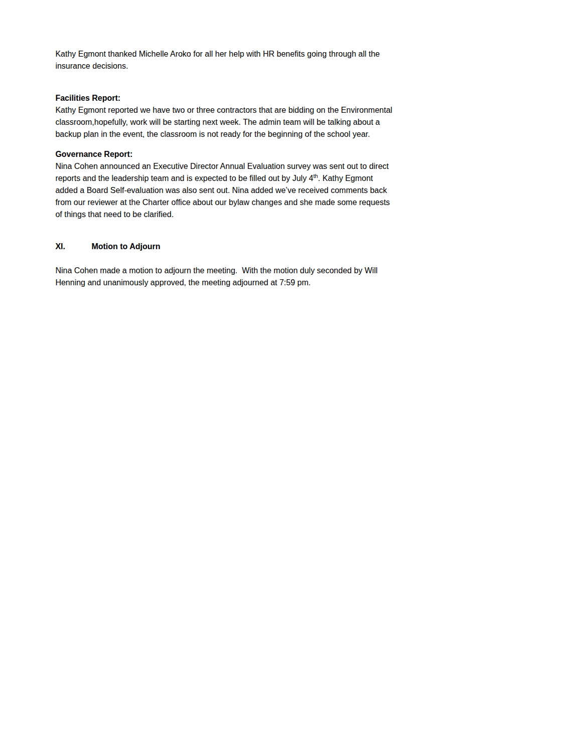Kathy Egmont thanked Michelle Aroko for all her help with HR benefits going through all the insurance decisions.
Facilities Report:
Kathy Egmont reported we have two or three contractors that are bidding on the Environmental classroom,hopefully, work will be starting next week. The admin team will be talking about a backup plan in the event, the classroom is not ready for the beginning of the school year.
Governance Report:
Nina Cohen announced an Executive Director Annual Evaluation survey was sent out to direct reports and the leadership team and is expected to be filled out by July 4th. Kathy Egmont added a Board Self-evaluation was also sent out. Nina added we’ve received comments back from our reviewer at the Charter office about our bylaw changes and she made some requests of things that need to be clarified.
XI. Motion to Adjourn
Nina Cohen made a motion to adjourn the meeting. With the motion duly seconded by Will Henning and unanimously approved, the meeting adjourned at 7:59 pm.